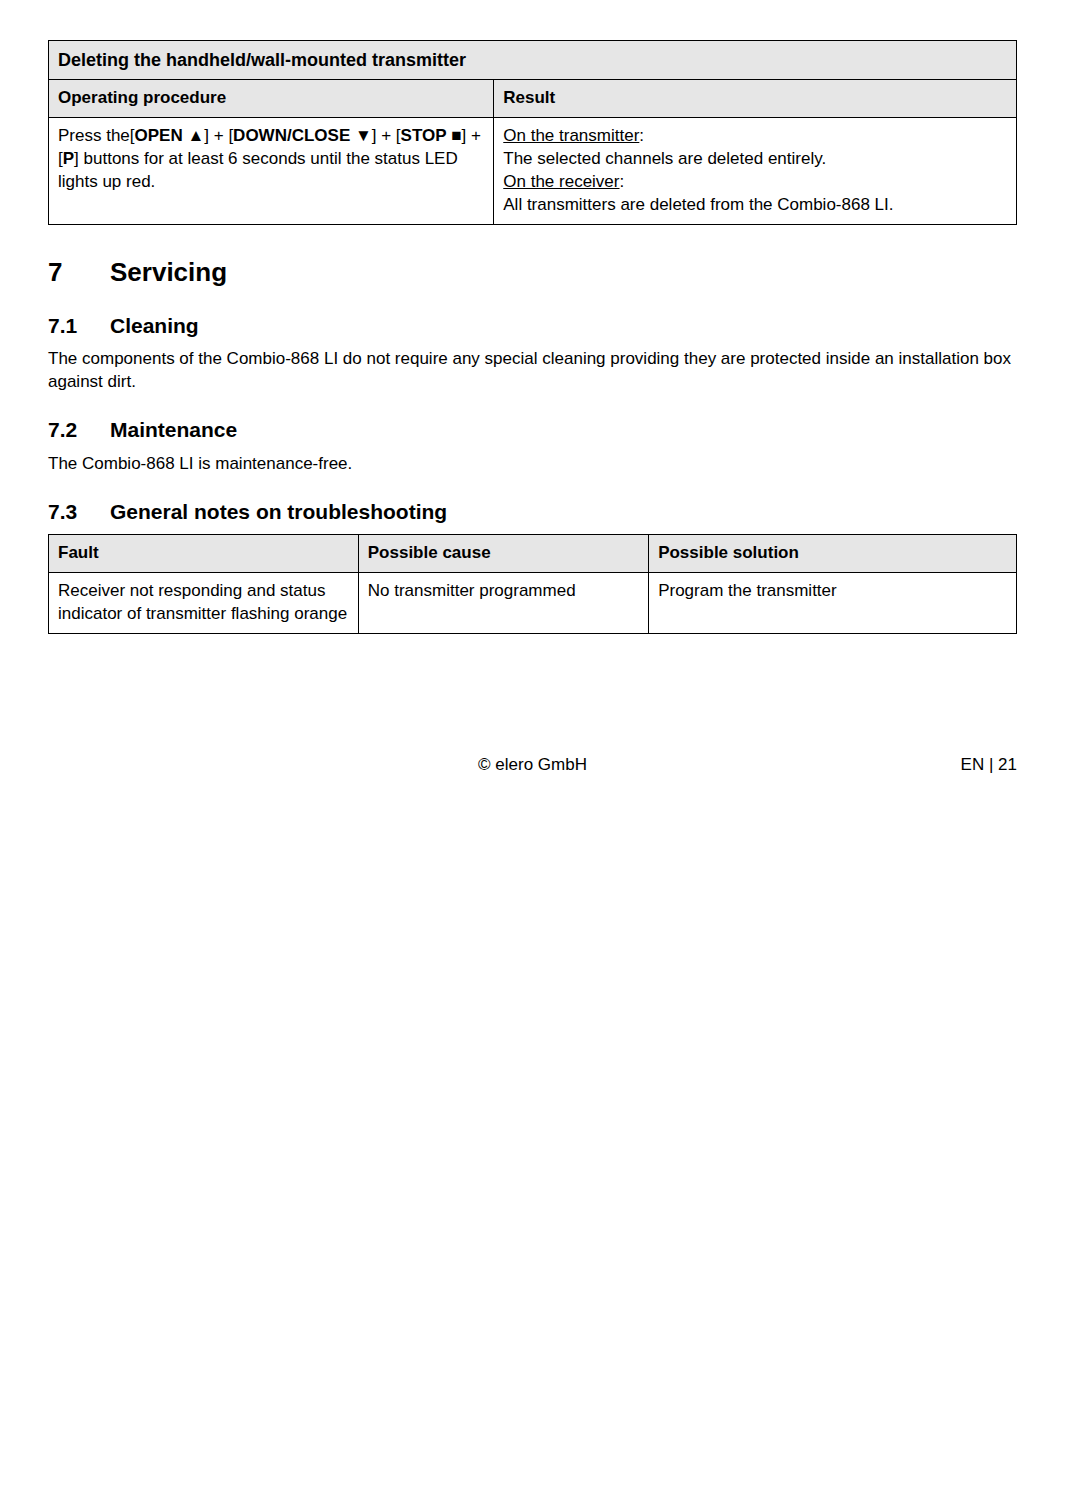| Deleting the handheld/wall-mounted transmitter |
| Operating procedure | Result |
| Press the[ OPEN ▲ ] + [ DOWN/CLOSE ▼ ] + [ STOP ■ ] + [ P ] buttons for at least 6 seconds until the status LED lights up red. | On the transmitter : The selected channels are deleted entirely. On the receiver : All transmitters are deleted from the Combio-868 LI. |
7 Servicing
7.1 Cleaning
The components of the Combio-868 LI do not require any special cleaning providing they are protected inside an installation box against dirt.
7.2 Maintenance
The Combio-868 LI is maintenance-free.
7.3 General notes on troubleshooting
| Fault | Possible cause | Possible solution |
| --- | --- | --- |
| Receiver not responding and status indicator of transmitter flashing orange | No transmitter programmed | Program the transmitter |
© elero GmbH EN | 21